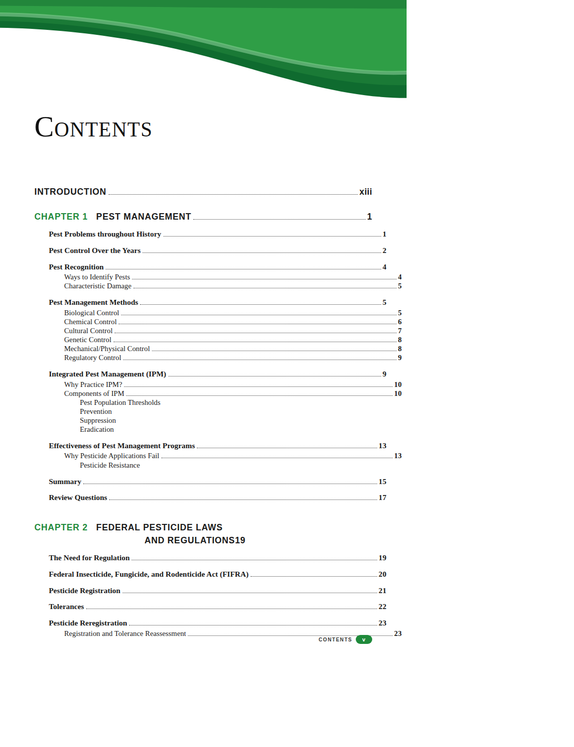CONTENTS
INTRODUCTION xiii
CHAPTER 1 PEST MANAGEMENT 1
Pest Problems throughout History 1
Pest Control Over the Years 2
Pest Recognition 4
Ways to Identify Pests 4
Characteristic Damage 5
Pest Management Methods 5
Biological Control 5
Chemical Control 6
Cultural Control 7
Genetic Control 8
Mechanical/Physical Control 8
Regulatory Control 9
Integrated Pest Management (IPM) 9
Why Practice IPM? 10
Components of IPM 10
Pest Population Thresholds
Prevention
Suppression
Eradication
Effectiveness of Pest Management Programs 13
Why Pesticide Applications Fail 13
Pesticide Resistance
Summary 15
Review Questions 17
CHAPTER 2 FEDERAL PESTICIDE LAWS
AND REGULATIONS 19
The Need for Regulation 19
Federal Insecticide, Fungicide, and Rodenticide Act (FIFRA) 20
Pesticide Registration 21
Tolerances 22
Pesticide Reregistration 23
Registration and Tolerance Reassessment 23
CONTENTS v